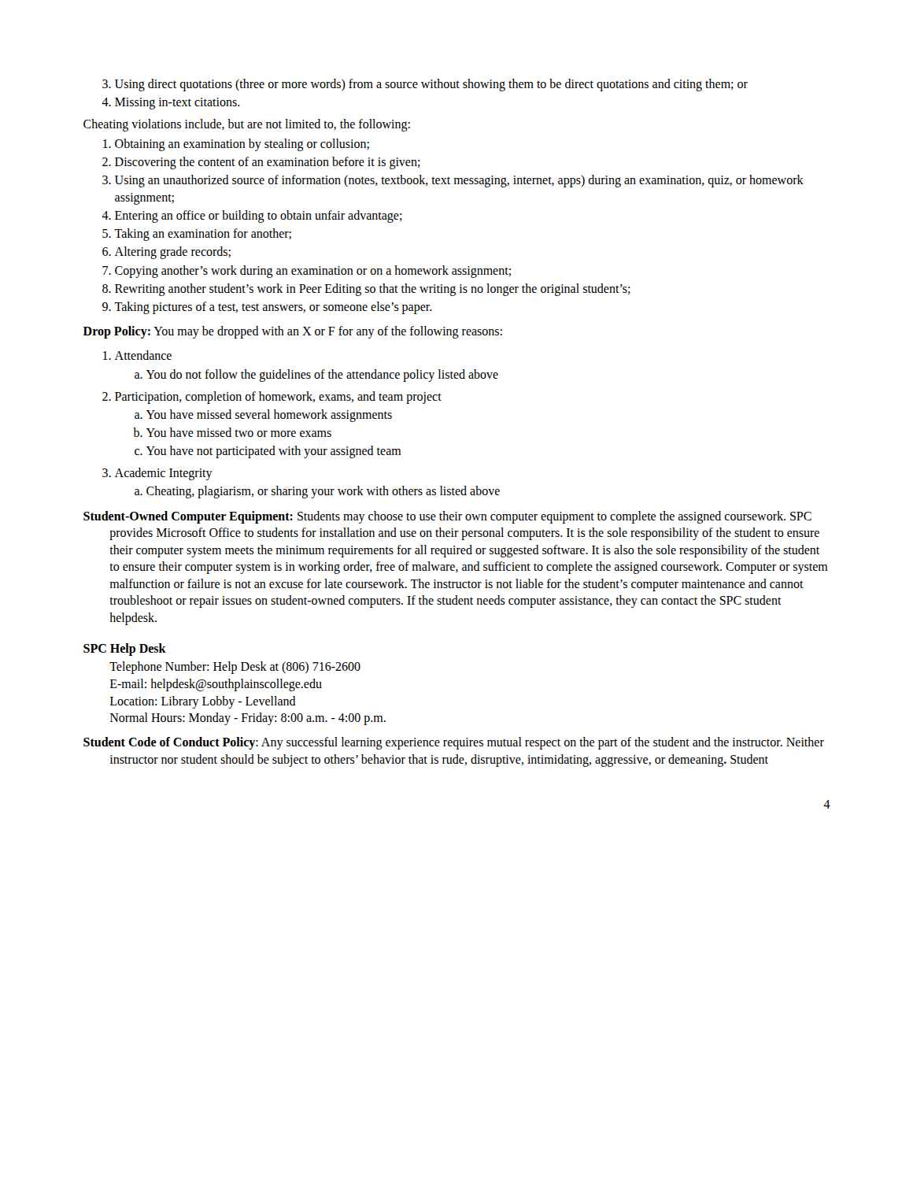Using direct quotations (three or more words) from a source without showing them to be direct quotations and citing them; or
Missing in-text citations.
Cheating violations include, but are not limited to, the following:
Obtaining an examination by stealing or collusion;
Discovering the content of an examination before it is given;
Using an unauthorized source of information (notes, textbook, text messaging, internet, apps) during an examination, quiz, or homework assignment;
Entering an office or building to obtain unfair advantage;
Taking an examination for another;
Altering grade records;
Copying another’s work during an examination or on a homework assignment;
Rewriting another student’s work in Peer Editing so that the writing is no longer the original student’s;
Taking pictures of a test, test answers, or someone else’s paper.
Drop Policy: You may be dropped with an X or F for any of the following reasons:
Attendance
You do not follow the guidelines of the attendance policy listed above
Participation, completion of homework, exams, and team project
You have missed several homework assignments
You have missed two or more exams
You have not participated with your assigned team
Academic Integrity
Cheating, plagiarism, or sharing your work with others as listed above
Student-Owned Computer Equipment: Students may choose to use their own computer equipment to complete the assigned coursework. SPC provides Microsoft Office to students for installation and use on their personal computers. It is the sole responsibility of the student to ensure their computer system meets the minimum requirements for all required or suggested software. It is also the sole responsibility of the student to ensure their computer system is in working order, free of malware, and sufficient to complete the assigned coursework. Computer or system malfunction or failure is not an excuse for late coursework. The instructor is not liable for the student’s computer maintenance and cannot troubleshoot or repair issues on student-owned computers. If the student needs computer assistance, they can contact the SPC student helpdesk.
SPC Help Desk
Telephone Number: Help Desk at (806) 716-2600
E-mail: helpdesk@southplainscollege.edu
Location: Library Lobby - Levelland
Normal Hours: Monday - Friday: 8:00 a.m. - 4:00 p.m.
Student Code of Conduct Policy: Any successful learning experience requires mutual respect on the part of the student and the instructor. Neither instructor nor student should be subject to others’ behavior that is rude, disruptive, intimidating, aggressive, or demeaning. Student
4